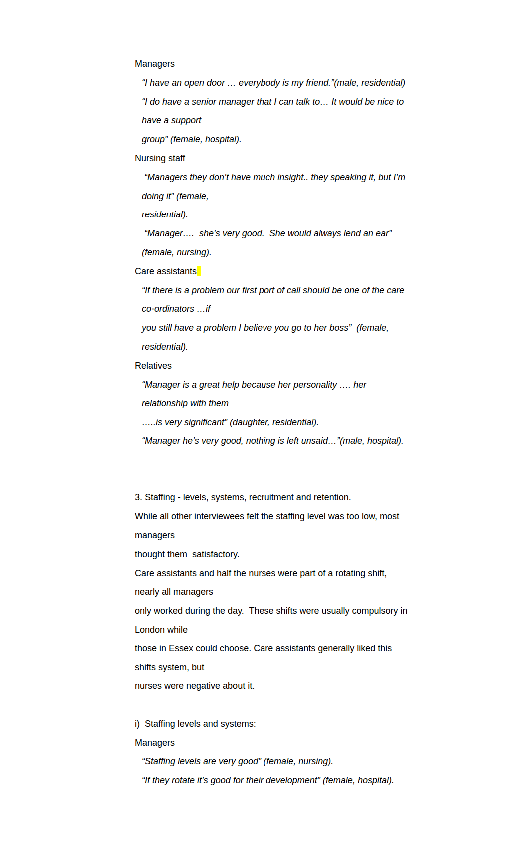Managers
“I have an open door … everybody is my friend.”(male, residential)
“I do have a senior manager that I can talk to… It would be nice to have a support
group” (female, hospital).
Nursing staff
“Managers they don’t have much insight.. they speaking it, but I’m doing it” (female,
residential).
“Manager…. she’s very good. She would always lend an ear” (female, nursing).
Care assistants
“If there is a problem our first port of call should be one of the care co-ordinators …if
you still have a problem I believe you go to her boss” (female, residential).
Relatives
“Manager is a great help because her personality …. her relationship with them
…..is very significant” (daughter, residential).
“Manager he’s very good, nothing is left unsaid…”(male, hospital).
3. Staffing - levels, systems, recruitment and retention.
While all other interviewees felt the staffing level was too low, most managers
thought them satisfactory.
Care assistants and half the nurses were part of a rotating shift, nearly all managers
only worked during the day. These shifts were usually compulsory in London while
those in Essex could choose. Care assistants generally liked this shifts system, but
nurses were negative about it.
i) Staffing levels and systems:
Managers
“Staffing levels are very good” (female, nursing).
“If they rotate it’s good for their development” (female, hospital).